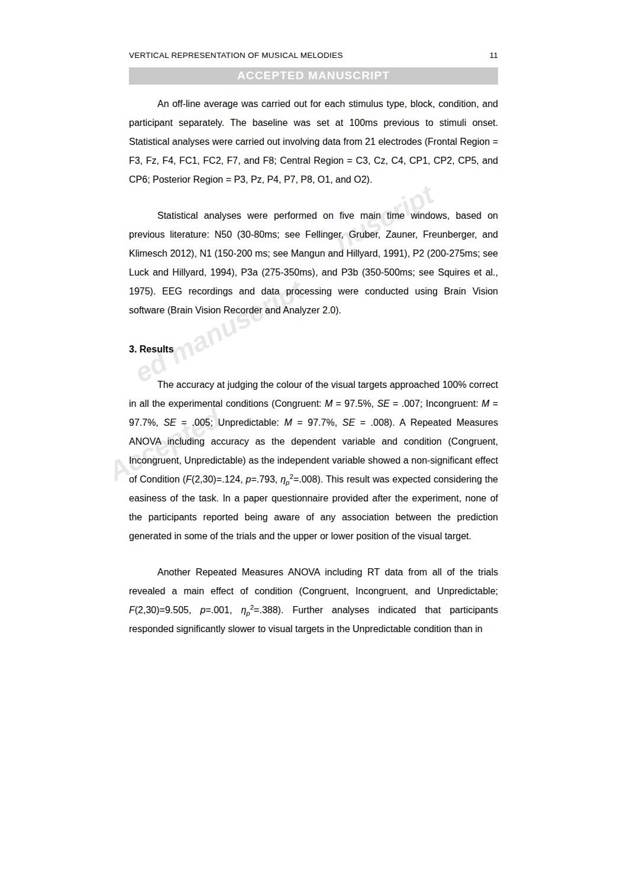Vertical representation of musical melodies 11
ACCEPTED MANUSCRIPT
nuscript
ed manuscript
Accepted
An off-line average was carried out for each stimulus type, block, condition, and participant separately. The baseline was set at 100ms previous to stimuli onset. Statistical analyses were carried out involving data from 21 electrodes (Frontal Region = F3, Fz, F4, FC1, FC2, F7, and F8; Central Region = C3, Cz, C4, CP1, CP2, CP5, and CP6; Posterior Region = P3, Pz, P4, P7, P8, O1, and O2).
Statistical analyses were performed on five main time windows, based on previous literature: N50 (30-80ms; see Fellinger, Gruber, Zauner, Freunberger, and Klimesch 2012), N1 (150-200 ms; see Mangun and Hillyard, 1991), P2 (200-275ms; see Luck and Hillyard, 1994), P3a (275-350ms), and P3b (350-500ms; see Squires et al., 1975). EEG recordings and data processing were conducted using Brain Vision software (Brain Vision Recorder and Analyzer 2.0).
3. Results
The accuracy at judging the colour of the visual targets approached 100% correct in all the experimental conditions (Congruent: M = 97.5%, SE = .007; Incongruent: M = 97.7%, SE = .005; Unpredictable: M = 97.7%, SE = .008). A Repeated Measures ANOVA including accuracy as the dependent variable and condition (Congruent, Incongruent, Unpredictable) as the independent variable showed a non-significant effect of Condition (F(2,30)=.124, p=.793, ηp2=.008). This result was expected considering the easiness of the task. In a paper questionnaire provided after the experiment, none of the participants reported being aware of any association between the prediction generated in some of the trials and the upper or lower position of the visual target.
Another Repeated Measures ANOVA including RT data from all of the trials revealed a main effect of condition (Congruent, Incongruent, and Unpredictable; F(2,30)=9.505, p=.001, ηp2=.388). Further analyses indicated that participants responded significantly slower to visual targets in the Unpredictable condition than in